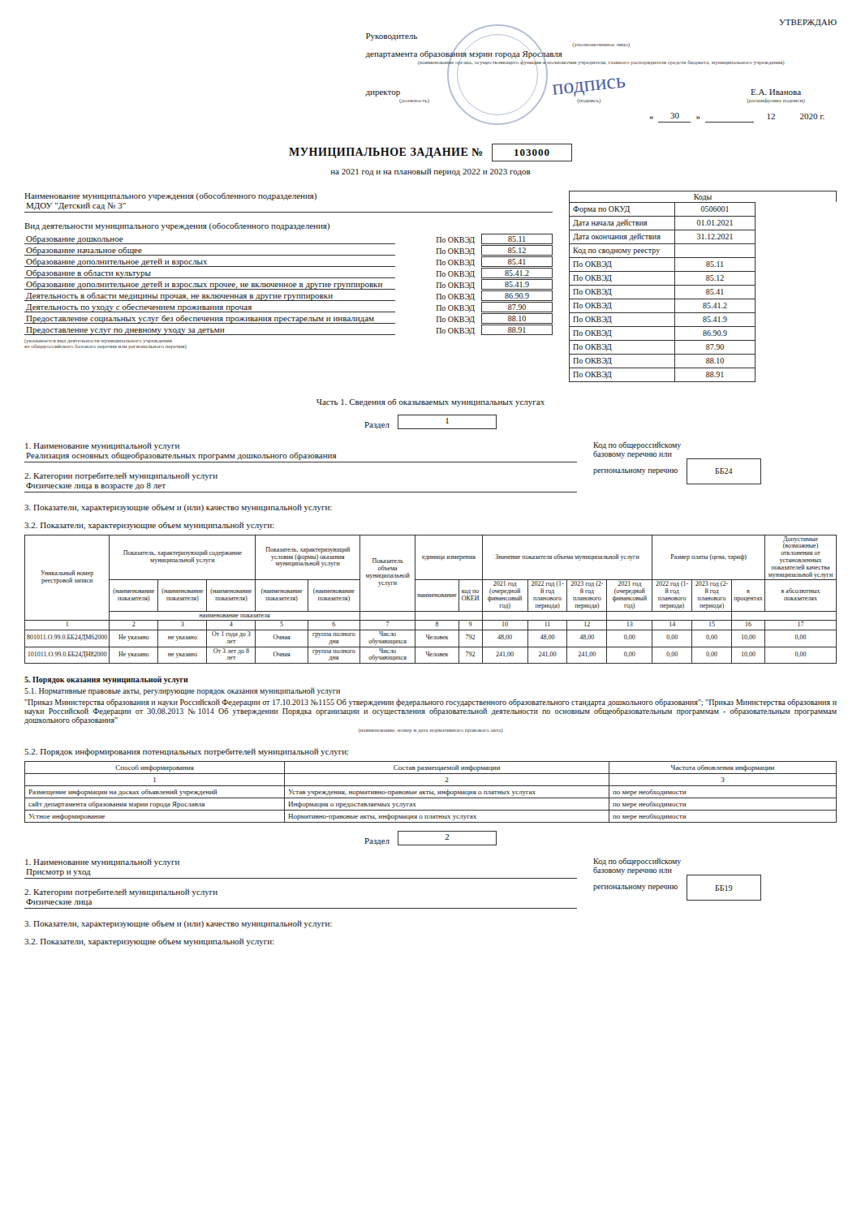УТВЕРЖДАЮ
Руководитель
(уполномоченное лицо)
департамента образования мэрии города Ярославля
(наименование органа, осуществляющего функции и полномочия учредителя, главного распорядителя средств бюджета, муниципального учреждения)
директор
(должность)
подпись
(подпись)
Е.А. Иванова
(расшифровка подписи)
«
30
»
12
2020 г.
МУНИЦИПАЛЬНОЕ ЗАДАНИЕ №103000
на 2021 год и на плановый период 2022 и 2023 годов
Наименование муниципального учреждения (обособленного подразделения)
МДОУ "Детский сад № 3"
Вид деятельности муниципального учреждения (обособленного подразделения)
Образование дошкольное
По ОКВЭД
85.11
Образование начальное общее
По ОКВЭД
85.12
Образование дополнительное детей и взрослых
По ОКВЭД
85.41
Образование в области культуры
По ОКВЭД
85.41.2
Образование дополнительное детей и взрослых прочее, не включенное в другие группировки
По ОКВЭД
85.41.9
Деятельность в области медицины прочая, не включенная в другие группировки
По ОКВЭД
86.90.9
Деятельность по уходу с обеспечением проживания прочая
По ОКВЭД
87.90
Предоставление социальных услуг без обеспечения проживания престарелым и инвалидам
По ОКВЭД
88.10
Предоставление услуг по дневному уходу за детьми
По ОКВЭД
88.91
(указывается вид деятельности муниципального учреждения
из общероссийского базового перечня или регионального перечня)
Коды
| Форма по ОКУД | 0506001 |
| Дата начала действия | 01.01.2021 |
| Дата окончания действия | 31.12.2021 |
| Код по сводному реестру | |
| По ОКВЭД | 85.11 |
| По ОКВЭД | 85.12 |
| По ОКВЭД | 85.41 |
| По ОКВЭД | 85.41.2 |
| По ОКВЭД | 85.41.9 |
| По ОКВЭД | 86.90.9 |
| По ОКВЭД | 87.90 |
| По ОКВЭД | 88.10 |
| По ОКВЭД | 88.91 |
Часть 1. Сведения об оказываемых муниципальных услугах
Раздел
1
1. Наименование муниципальной услуги
Реализация основных общеобразовательных программ дошкольного образования
2. Категории потребителей муниципальной услуги
Физические лица в возрасте до 8 лет
Код по общероссийскому
базовому перечню или
региональному перечню ББ24
3. Показатели, характеризующие объем и (или) качество муниципальной услуги:
3.2. Показатели, характеризующие объем муниципальной услуги:
| Уникальный номер реестровой записи | Показатель, характеризующий содержание муниципальной услуги | Показатель, характеризующий условия (формы) оказания муниципальной услуги | Показатель объема муниципальной услуги | единица измерения | Значение показателя объема муниципальной услуги | Размер платы (цена, тариф) | Допустимые (возможные) отклонения от установленных показателей качества муниципальной услуги |
| --- | --- | --- | --- | --- | --- | --- | --- |
| (наименование показателя) | (наименование показателя) | (наименование показателя) | (наименование показателя) | (наименование показателя) | наименование | код по ОКЕИ | 2021 год (очередной финансовый год) | 2022 год (1-й год планового периода) | 2023 год (2-й год планового периода) | 2021 год (очередной финансовый год) | 2022 год (1-й год планового периода) | 2023 год (2-й год планового периода) | в процентах | в абсолютных показателях |
| наименование показателя | | | | | |
| 1 | 2 | 3 | 4 | 5 | 6 | 7 | 8 | 9 | 10 | 11 | 12 | 13 | 14 | 15 | 16 | 17 |
| 801011.О.99.0.ББ24ДМ62000 | Не указано | не указано | От 1 года до 3 лет | Очная | группа полного дня | Число обучающихся | Человек | 792 | 48,00 | 48,00 | 48,00 | 0,00 | 0,00 | 0,00 | 10,00 | 0,00 |
| 101011.О.99.0.ББ24ДН82000 | Не указано | не указано | От 3 лет до 8 лет | Очная | группа полного дня | Число обучающихся | Человек | 792 | 241,00 | 241,00 | 241,00 | 0,00 | 0,00 | 0,00 | 10,00 | 0,00 |
5. Порядок оказания муниципальной услуги
5.1. Нормативные правовые акты, регулирующие порядок оказания муниципальной услуги
"Приказ Министерства образования и науки Российской Федерации от 17.10.2013 №1155 Об утверждении федерального государственного образовательного стандарта дошкольного образования"; "Приказ Министерства образования и науки Российской Федерации от 30.08.2013 №1014 Об утверждении Порядка организации и осуществления образовательной деятельности по основным общеобразовательным программам - образовательным программам дошкольного образования"
(наименование, номер и дата нормативного правового акта)
5.2. Порядок информирования потенциальных потребителей муниципальной услуги:
| Способ информирования | Состав размещаемой информации | Частота обновления информации |
| --- | --- | --- |
| 1 | 2 | 3 |
| Размещение информации на досках объявлений учреждений | Устав учреждения, нормативно-правовые акты, информация о платных услугах | по мере необходимости |
| сайт департамента образования мэрии города Ярославля | Информация о предоставляемых услугах | по мере необходимости |
| Устное информирование | Нормативно-правовые акты, информация о платных услугах | по мере необходимости |
Раздел
2
1. Наименование муниципальной услуги
Присмотр и уход
2. Категории потребителей муниципальной услуги
Физические лица
Код по общероссийскому
базовому перечню или
региональному перечню ББ19
3. Показатели, характеризующие объем и (или) качество муниципальной услуги:
3.2. Показатели, характеризующие объем муниципальной услуги: